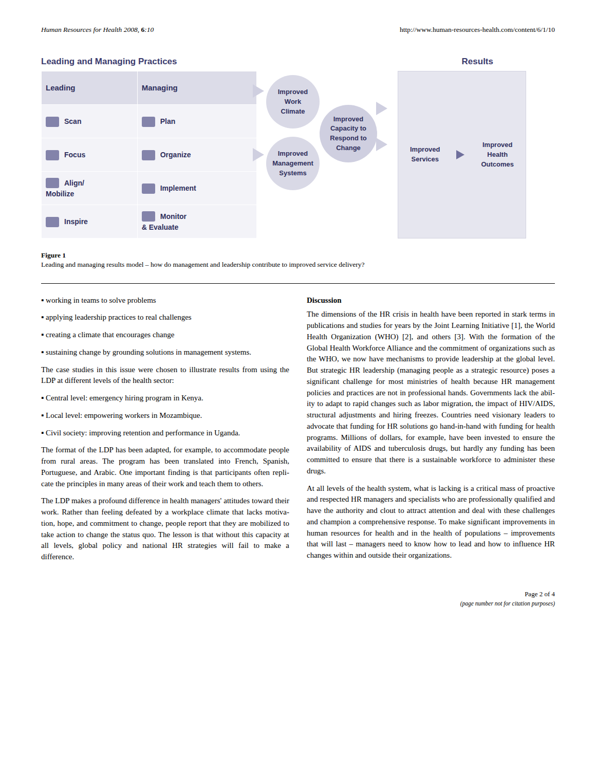Human Resources for Health 2008, 6:10
http://www.human-resources-health.com/content/6/1/10
Leading and Managing Practices
Results
| Leading | Managing |
| --- | --- |
| Scan | Plan |
| Focus | Organize |
| Align/ Mobilize | Implement |
| Inspire | Monitor & Evaluate |
Improved
Work
Climate
Improved
Management
Systems
Improved
Capacity to
Respond to
Change
Improved
Services
Improved
Health
Outcomes
Figure 1
Leading and managing results model – how do management and leadership contribute to improved service delivery?
working in teams to solve problems
applying leadership practices to real challenges
creating a climate that encourages change
sustaining change by grounding solutions in management systems.
The case studies in this issue were chosen to illustrate results from using the LDP at different levels of the health sector:
Central level: emergency hiring program in Kenya.
Local level: empowering workers in Mozambique.
Civil society: improving retention and performance in Uganda.
The format of the LDP has been adapted, for example, to accommodate people from rural areas. The program has been translated into French, Spanish, Portuguese, and Arabic. One important finding is that participants often replicate the principles in many areas of their work and teach them to others.
The LDP makes a profound difference in health managers' attitudes toward their work. Rather than feeling defeated by a workplace climate that lacks motivation, hope, and commitment to change, people report that they are mobilized to take action to change the status quo. The lesson is that without this capacity at all levels, global policy and national HR strategies will fail to make a difference.
Discussion
The dimensions of the HR crisis in health have been reported in stark terms in publications and studies for years by the Joint Learning Initiative [1], the World Health Organization (WHO) [2], and others [3]. With the formation of the Global Health Workforce Alliance and the commitment of organizations such as the WHO, we now have mechanisms to provide leadership at the global level. But strategic HR leadership (managing people as a strategic resource) poses a significant challenge for most ministries of health because HR management policies and practices are not in professional hands. Governments lack the ability to adapt to rapid changes such as labor migration, the impact of HIV/AIDS, structural adjustments and hiring freezes. Countries need visionary leaders to advocate that funding for HR solutions go hand-in-hand with funding for health programs. Millions of dollars, for example, have been invested to ensure the availability of AIDS and tuberculosis drugs, but hardly any funding has been committed to ensure that there is a sustainable workforce to administer these drugs.
At all levels of the health system, what is lacking is a critical mass of proactive and respected HR managers and specialists who are professionally qualified and have the authority and clout to attract attention and deal with these challenges and champion a comprehensive response. To make significant improvements in human resources for health and in the health of populations – improvements that will last – managers need to know how to lead and how to influence HR changes within and outside their organizations.
Page 2 of 4
(page number not for citation purposes)